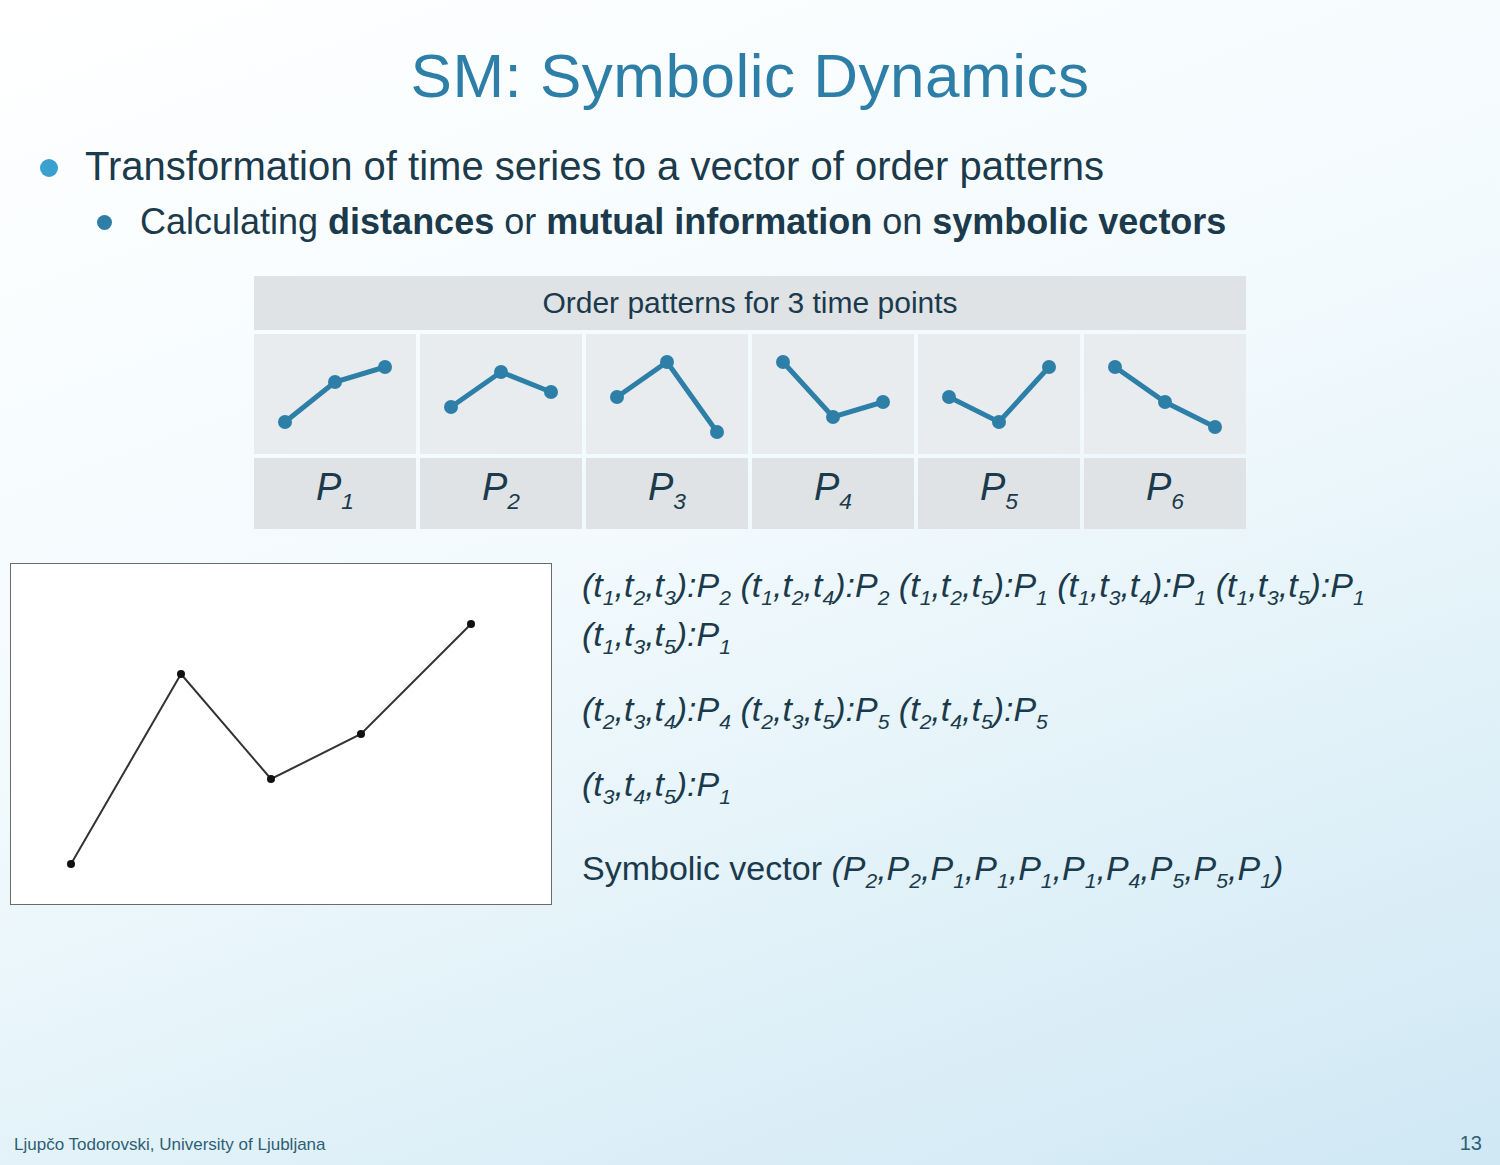SM: Symbolic Dynamics
Transformation of time series to a vector of order patterns
Calculating distances or mutual information on symbolic vectors
| Order patterns for 3 time points |
| --- |
| P 1 | P 2 | P 3 | P 4 | P 5 | P 6 |
(t1,t2,t3):P2 (t1,t2,t4):P2 (t1,t2,t5):P1 (t1,t3,t4):P1 (t1,t3,t5):P1 (t1,t3,t5):P1
(t2,t3,t4):P4 (t2,t3,t5):P5 (t2,t4,t5):P5
(t3,t4,t5):P1
Symbolic vector (P2,P2,P1,P1,P1,P1,P4,P5,P5,P1)
Ljupčo Todorovski, University of Ljubljana
13